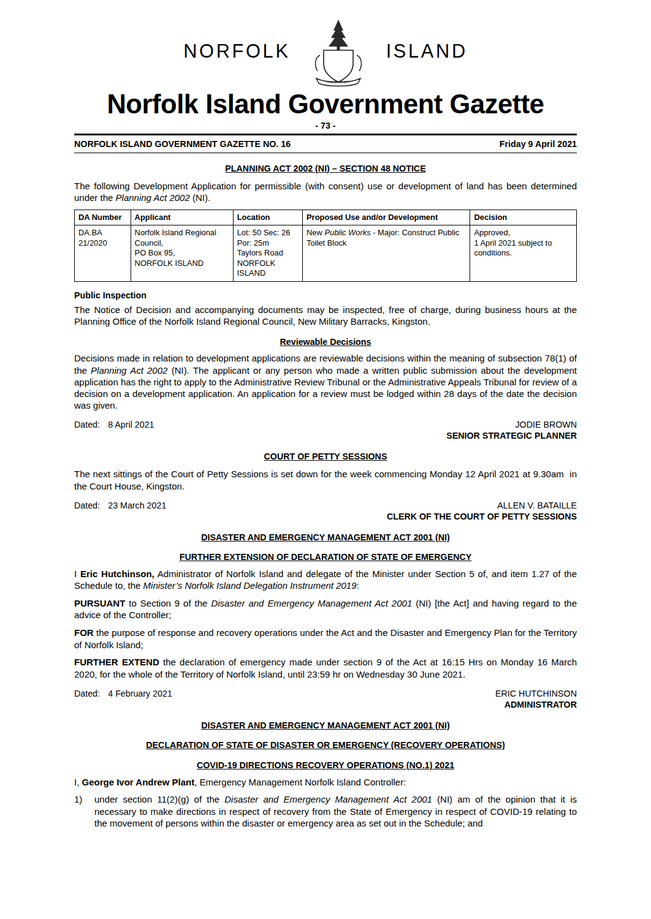NORFOLK INASMUCH ISLAND
Norfolk Island Government Gazette
- 73 -
NORFOLK ISLAND GOVERNMENT GAZETTE NO. 16 Friday 9 April 2021
PLANNING ACT 2002 (NI) – SECTION 48 NOTICE
The following Development Application for permissible (with consent) use or development of land has been determined under the Planning Act 2002 (NI).
| DA Number | Applicant | Location | Proposed Use and/or Development | Decision |
| --- | --- | --- | --- | --- |
| DA.BA 21/2020 | Norfolk Island Regional Council, PO Box 95, NORFOLK ISLAND | Lot: 50 Sec: 26 Por: 25m Taylors Road NORFOLK ISLAND | New Public Works - Major: Construct Public Toilet Block | Approved, 1 April 2021 subject to conditions. |
Public Inspection
The Notice of Decision and accompanying documents may be inspected, free of charge, during business hours at the Planning Office of the Norfolk Island Regional Council, New Military Barracks, Kingston.
Reviewable Decisions
Decisions made in relation to development applications are reviewable decisions within the meaning of subsection 78(1) of the Planning Act 2002 (NI). The applicant or any person who made a written public submission about the development application has the right to apply to the Administrative Review Tribunal or the Administrative Appeals Tribunal for review of a decision on a development application. An application for a review must be lodged within 28 days of the date the decision was given.
Dated: 8 April 2021 JODIE BROWN SENIOR STRATEGIC PLANNER
COURT OF PETTY SESSIONS
The next sittings of the Court of Petty Sessions is set down for the week commencing Monday 12 April 2021 at 9.30am in the Court House, Kingston.
Dated: 23 March 2021 ALLEN V. BATAILLE CLERK OF THE COURT OF PETTY SESSIONS
DISASTER AND EMERGENCY MANAGEMENT ACT 2001 (NI)
FURTHER EXTENSION OF DECLARATION OF STATE OF EMERGENCY
I Eric Hutchinson, Administrator of Norfolk Island and delegate of the Minister under Section 5 of, and item 1.27 of the Schedule to, the Minister’s Norfolk Island Delegation Instrument 2019:
PURSUANT to Section 9 of the Disaster and Emergency Management Act 2001 (NI) [the Act] and having regard to the advice of the Controller;
FOR the purpose of response and recovery operations under the Act and the Disaster and Emergency Plan for the Territory of Norfolk Island;
FURTHER EXTEND the declaration of emergency made under section 9 of the Act at 16:15 Hrs on Monday 16 March 2020, for the whole of the Territory of Norfolk Island, until 23:59 hr on Wednesday 30 June 2021.
Dated: 4 February 2021 ERIC HUTCHINSON ADMINISTRATOR
DISASTER AND EMERGENCY MANAGEMENT ACT 2001 (NI)
DECLARATION OF STATE OF DISASTER OR EMERGENCY (RECOVERY OPERATIONS)
COVID-19 DIRECTIONS RECOVERY OPERATIONS (NO.1) 2021
I, George Ivor Andrew Plant, Emergency Management Norfolk Island Controller:
1) under section 11(2)(g) of the Disaster and Emergency Management Act 2001 (NI) am of the opinion that it is necessary to make directions in respect of recovery from the State of Emergency in respect of COVID-19 relating to the movement of persons within the disaster or emergency area as set out in the Schedule; and